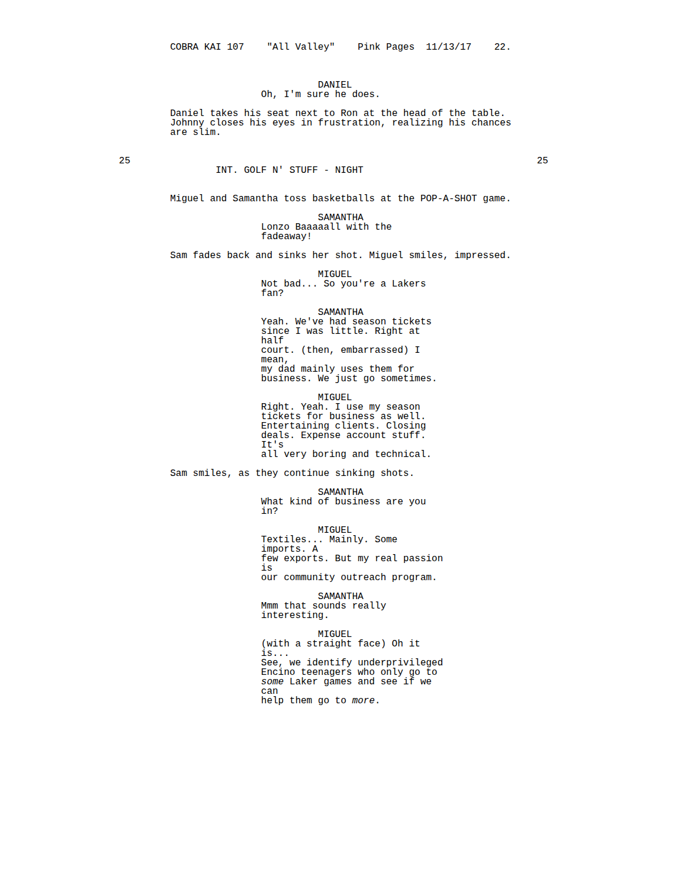COBRA KAI 107 "All Valley" Pink Pages 11/13/17 22.
DANIEL
Oh, I'm sure he does.
Daniel takes his seat next to Ron at the head of the table. Johnny closes his eyes in frustration, realizing his chances are slim.
25 INT. GOLF N' STUFF - NIGHT25
Miguel and Samantha toss basketballs at the POP-A-SHOT game.
SAMANTHA
Lonzo Baaaaall with the fadeaway!
Sam fades back and sinks her shot. Miguel smiles, impressed.
MIGUEL
Not bad... So you're a Lakers fan?
SAMANTHA
Yeah. We've had season tickets since I was little. Right at half court. (then, embarrassed) I mean, my dad mainly uses them for business. We just go sometimes.
MIGUEL
Right. Yeah. I use my season tickets for business as well. Entertaining clients. Closing deals. Expense account stuff. It's all very boring and technical.
Sam smiles, as they continue sinking shots.
SAMANTHA
What kind of business are you in?
MIGUEL
Textiles... Mainly. Some imports. A few exports. But my real passion is our community outreach program.
SAMANTHA
Mmm that sounds really interesting.
MIGUEL
(with a straight face) Oh it is... See, we identify underprivileged Encino teenagers who only go to some Laker games and see if we can help them go to more.